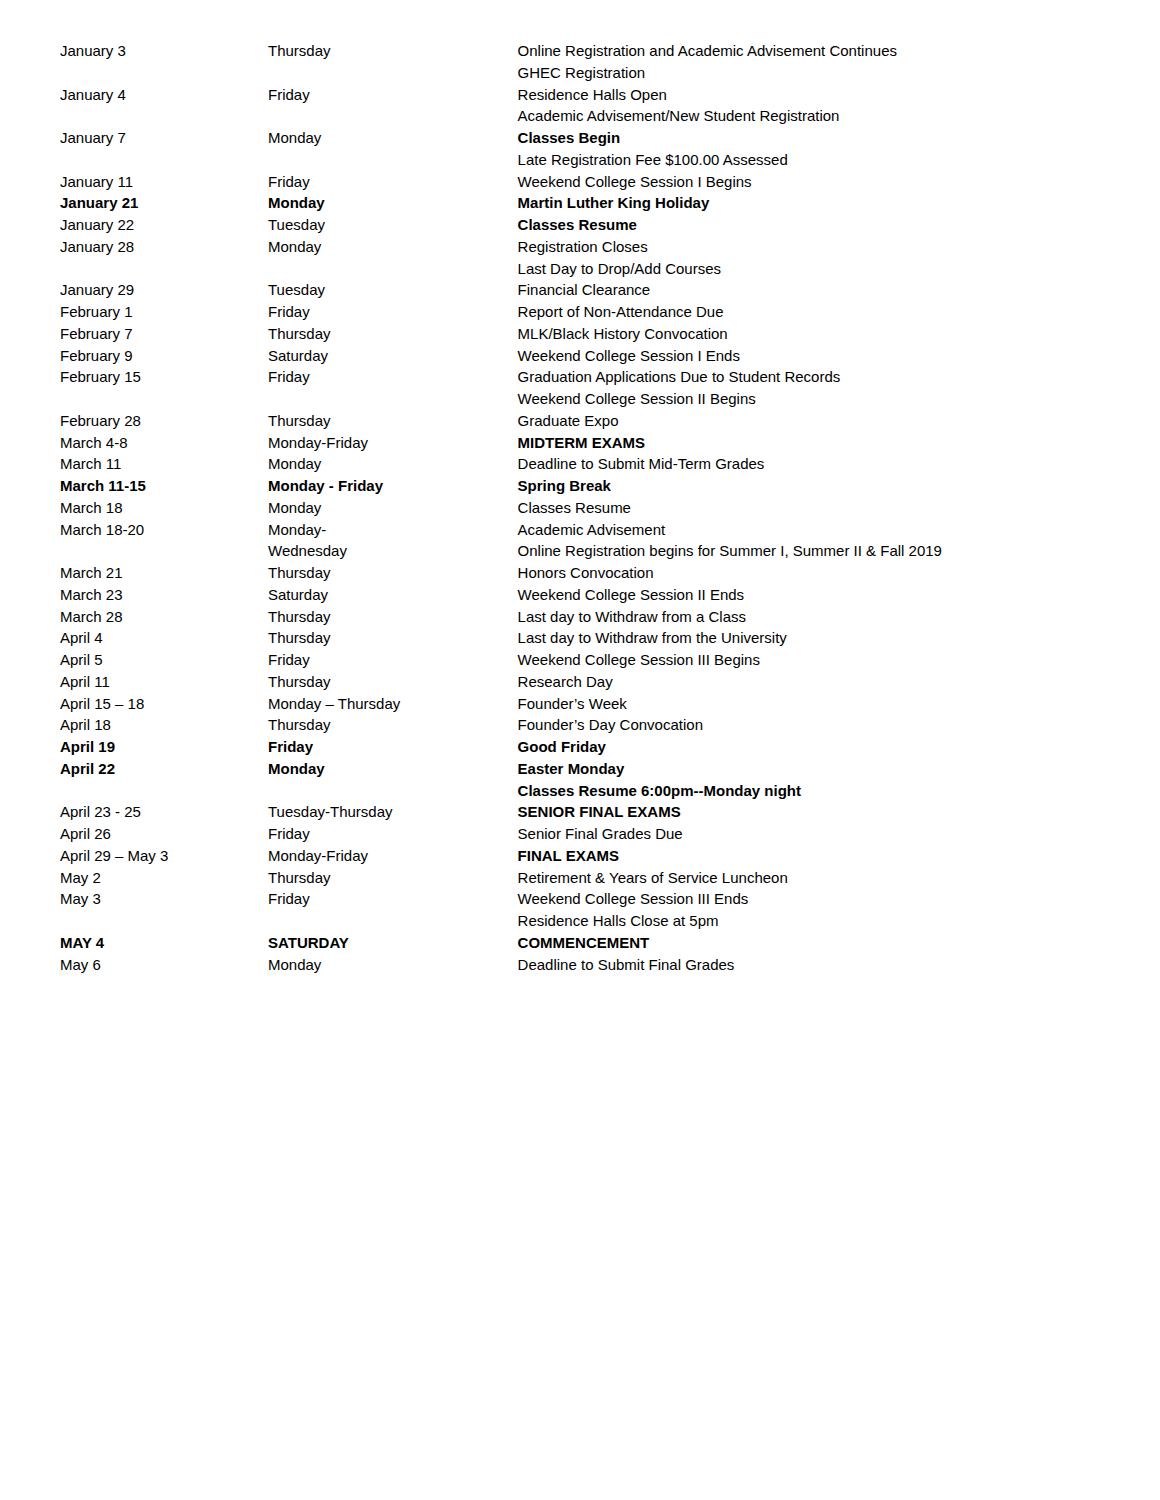| January 3 | Thursday | Online Registration and Academic Advisement Continues GHEC Registration |
| January 4 | Friday | Residence Halls Open Academic Advisement/New Student Registration |
| January 7 | Monday | Classes Begin Late Registration Fee $100.00 Assessed |
| January 11 | Friday | Weekend College Session I Begins |
| January 21 | Monday | Martin Luther King Holiday |
| January 22 | Tuesday | Classes Resume |
| January 28 | Monday | Registration Closes Last Day to Drop/Add Courses |
| January 29 | Tuesday | Financial Clearance |
| February 1 | Friday | Report of Non-Attendance Due |
| February 7 | Thursday | MLK/Black History Convocation |
| February 9 | Saturday | Weekend College Session I Ends |
| February 15 | Friday | Graduation Applications Due to Student Records Weekend College Session II Begins |
| February 28 | Thursday | Graduate Expo |
| March 4-8 | Monday-Friday | MIDTERM EXAMS |
| March 11 | Monday | Deadline to Submit Mid-Term Grades |
| March 11-15 | Monday - Friday | Spring Break |
| March 18 | Monday | Classes Resume |
| March 18-20 | Monday- Wednesday | Academic Advisement Online Registration begins for Summer I, Summer II & Fall 2019 |
| March 21 | Thursday | Honors Convocation |
| March 23 | Saturday | Weekend College Session II Ends |
| March 28 | Thursday | Last day to Withdraw from a Class |
| April 4 | Thursday | Last day to Withdraw from the University |
| April 5 | Friday | Weekend College Session III Begins |
| April 11 | Thursday | Research Day |
| April 15 – 18 | Monday – Thursday | Founder’s Week |
| April 18 | Thursday | Founder’s Day Convocation |
| April 19 | Friday | Good Friday |
| April 22 | Monday | Easter Monday Classes Resume 6:00pm--Monday night |
| April 23 - 25 | Tuesday-Thursday | SENIOR FINAL EXAMS |
| April 26 | Friday | Senior Final Grades Due |
| April 29 – May 3 | Monday-Friday | FINAL EXAMS |
| May 2 | Thursday | Retirement & Years of Service Luncheon |
| May 3 | Friday | Weekend College Session III Ends Residence Halls Close at 5pm |
| MAY 4 | SATURDAY | COMMENCEMENT |
| May 6 | Monday | Deadline to Submit Final Grades |